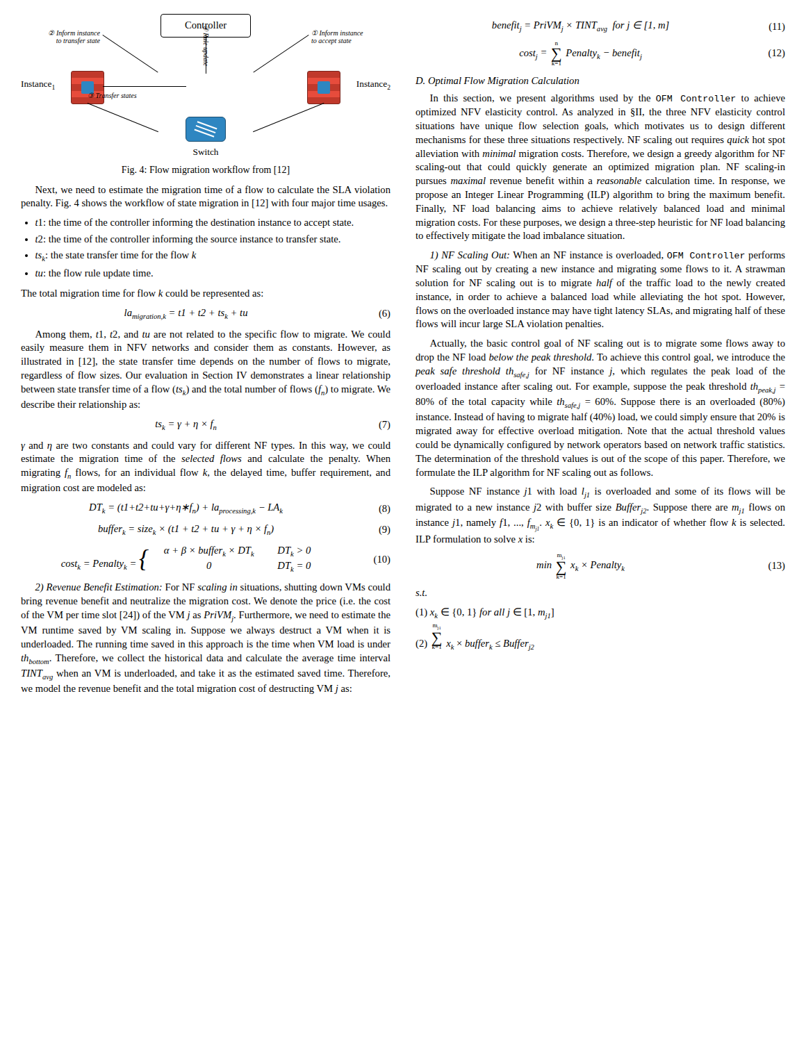Controller
Instance1
Instance2
Switch
② Inform instance
to transfer state
① Inform instance
to accept state
④ Rule update
③ Transfer states
Fig. 4: Flow migration workflow from [12]
Next, we need to estimate the migration time of a flow to calculate the SLA violation penalty. Fig. 4 shows the workflow of state migration in [12] with four major time usages.
t1: the time of the controller informing the destination instance to accept state.
t2: the time of the controller informing the source instance to transfer state.
tsk: the state transfer time for the flow k
tu: the flow rule update time.
The total migration time for flow k could be represented as:
lamigration,k = t1 + t2 + tsk + tu (6)
Among them, t1, t2, and tu are not related to the specific flow to migrate. We could easily measure them in NFV networks and consider them as constants. However, as illustrated in [12], the state transfer time depends on the number of flows to migrate, regardless of flow sizes. Our evaluation in Section IV demonstrates a linear relationship between state transfer time of a flow (tsk) and the total number of flows (fn) to migrate. We describe their relationship as:
tsk = γ + η × fn (7)
γ and η are two constants and could vary for different NF types. In this way, we could estimate the migration time of the selected flows and calculate the penalty. When migrating fn flows, for an individual flow k, the delayed time, buffer requirement, and migration cost are modeled as:
DTk = (t1+t2+tu+γ+η∗fn) + laprocessing,k − LAk (8)
bufferk = sizek × (t1 + t2 + tu + γ + η × fn) (9)
costk = Penaltyk = {
α + β × bufferk × DTk DTk > 0
0 DTk = 0
(10)
2) Revenue Benefit Estimation: For NF scaling in situations, shutting down VMs could bring revenue benefit and neutralize the migration cost. We denote the price (i.e. the cost of the VM per time slot [24]) of the VM j as PriVMj. Furthermore, we need to estimate the VM runtime saved by VM scaling in. Suppose we always destruct a VM when it is underloaded. The running time saved in this approach is the time when VM load is under thbottom. Therefore, we collect the historical data and calculate the average time interval TINTavg when an VM is underloaded, and take it as the estimated saved time. Therefore, we model the revenue benefit and the total migration cost of destructing VM j as:
benefitj = PriVMj × TINTavg for j ∈ [1, m] (11)
costj = n ∑ k=1 Penaltyk − benefitj (12)
D. Optimal Flow Migration Calculation
In this section, we present algorithms used by the OFM Controller to achieve optimized NFV elasticity control. As analyzed in §II, the three NFV elasticity control situations have unique flow selection goals, which motivates us to design different mechanisms for these three situations respectively. NF scaling out requires quick hot spot alleviation with minimal migration costs. Therefore, we design a greedy algorithm for NF scaling-out that could quickly generate an optimized migration plan. NF scaling-in pursues maximal revenue benefit within a reasonable calculation time. In response, we propose an Integer Linear Programming (ILP) algorithm to bring the maximum benefit. Finally, NF load balancing aims to achieve relatively balanced load and minimal migration costs. For these purposes, we design a three-step heuristic for NF load balancing to effectively mitigate the load imbalance situation.
1) NF Scaling Out: When an NF instance is overloaded, OFM Controller performs NF scaling out by creating a new instance and migrating some flows to it. A strawman solution for NF scaling out is to migrate half of the traffic load to the newly created instance, in order to achieve a balanced load while alleviating the hot spot. However, flows on the overloaded instance may have tight latency SLAs, and migrating half of these flows will incur large SLA violation penalties.
Actually, the basic control goal of NF scaling out is to migrate some flows away to drop the NF load below the peak threshold. To achieve this control goal, we introduce the peak safe threshold thsafe,j for NF instance j, which regulates the peak load of the overloaded instance after scaling out. For example, suppose the peak threshold thpeak,j = 80% of the total capacity while thsafe,j = 60%. Suppose there is an overloaded (80%) instance. Instead of having to migrate half (40%) load, we could simply ensure that 20% is migrated away for effective overload mitigation. Note that the actual threshold values could be dynamically configured by network operators based on network traffic statistics. The determination of the threshold values is out of the scope of this paper. Therefore, we formulate the ILP algorithm for NF scaling out as follows.
Suppose NF instance j1 with load lj1 is overloaded and some of its flows will be migrated to a new instance j2 with buffer size Bufferj2. Suppose there are mj1 flows on instance j1, namely f1, ..., fmj1. xk ∈ {0, 1} is an indicator of whether flow k is selected. ILP formulation to solve x is:
min mj1 ∑ k=1 xk × Penaltyk (13)
s.t.
(1) xk ∈ {0, 1} for all j ∈ [1, mj1]
(2) mj1 ∑ k=1 xk × bufferk ≤ Bufferj2